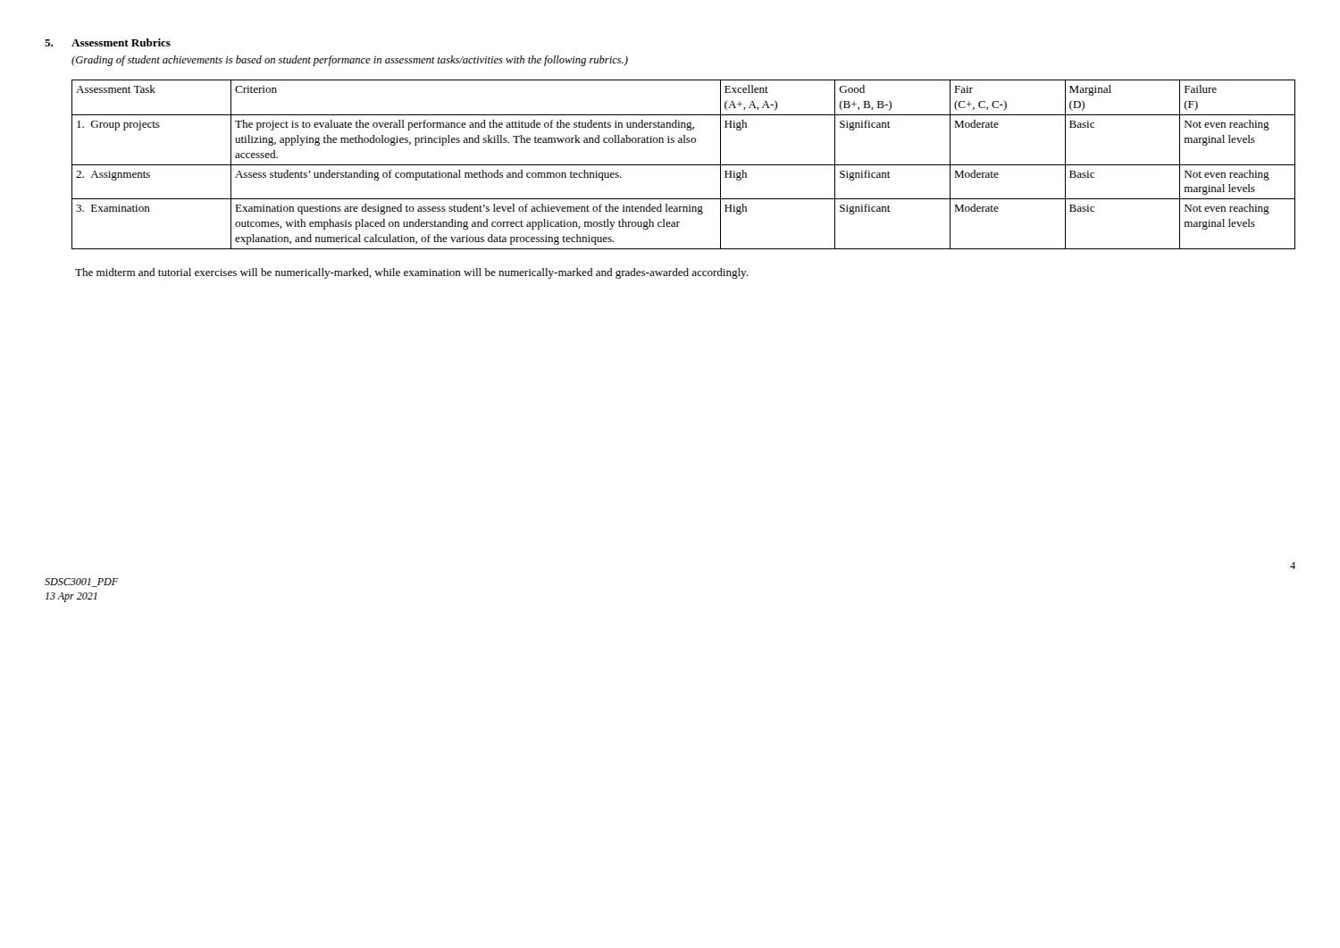5. Assessment Rubrics
(Grading of student achievements is based on student performance in assessment tasks/activities with the following rubrics.)
| Assessment Task | Criterion | Excellent (A+, A, A-) | Good (B+, B, B-) | Fair (C+, C, C-) | Marginal (D) | Failure (F) |
| --- | --- | --- | --- | --- | --- | --- |
| 1. Group projects | The project is to evaluate the overall performance and the attitude of the students in understanding, utilizing, applying the methodologies, principles and skills. The teamwork and collaboration is also accessed. | High | Significant | Moderate | Basic | Not even reaching marginal levels |
| 2. Assignments | Assess students’ understanding of computational methods and common techniques. | High | Significant | Moderate | Basic | Not even reaching marginal levels |
| 3. Examination | Examination questions are designed to assess student’s level of achievement of the intended learning outcomes, with emphasis placed on understanding and correct application, mostly through clear explanation, and numerical calculation, of the various data processing techniques. | High | Significant | Moderate | Basic | Not even reaching marginal levels |
The midterm and tutorial exercises will be numerically-marked, while examination will be numerically-marked and grades-awarded accordingly.
4 SDSC3001_PDF
13 Apr 2021